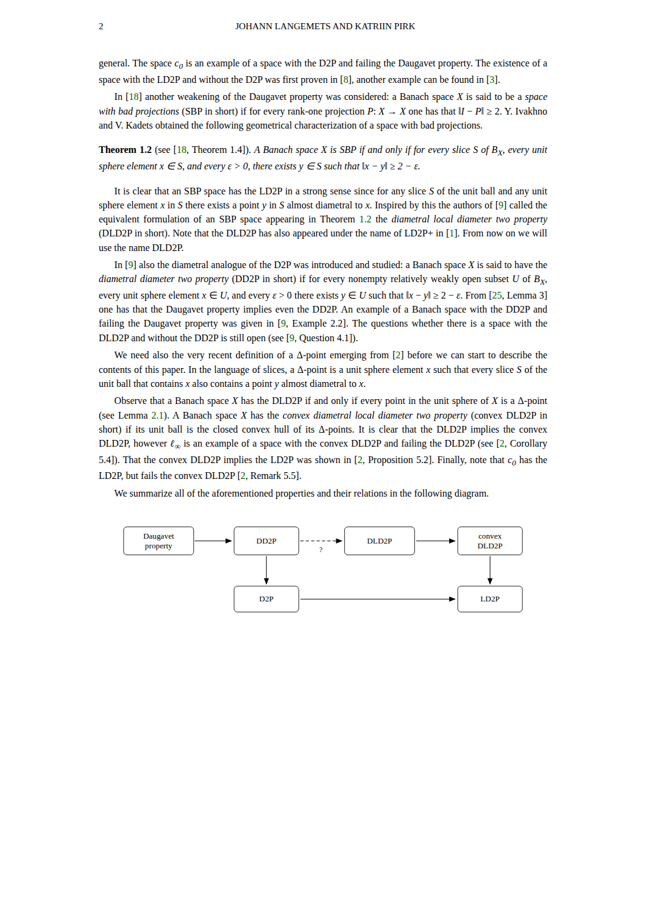2 JOHANN LANGEMETS AND KATRIIN PIRK
general. The space c0 is an example of a space with the D2P and failing the Daugavet property. The existence of a space with the LD2P and without the D2P was first proven in [8], another example can be found in [3].
In [18] another weakening of the Daugavet property was considered: a Banach space X is said to be a space with bad projections (SBP in short) if for every rank-one projection P: X → X one has that ‖I − P‖ ≥ 2. Y. Ivakhno and V. Kadets obtained the following geometrical characterization of a space with bad projections.
Theorem 1.2 (see [18, Theorem 1.4]). A Banach space X is SBP if and only if for every slice S of BX, every unit sphere element x ∈ S, and every ε > 0, there exists y ∈ S such that ‖x − y‖ ≥ 2 − ε.
It is clear that an SBP space has the LD2P in a strong sense since for any slice S of the unit ball and any unit sphere element x in S there exists a point y in S almost diametral to x. Inspired by this the authors of [9] called the equivalent formulation of an SBP space appearing in Theorem 1.2 the diametral local diameter two property (DLD2P in short). Note that the DLD2P has also appeared under the name of LD2P+ in [1]. From now on we will use the name DLD2P.
In [9] also the diametral analogue of the D2P was introduced and studied: a Banach space X is said to have the diametral diameter two property (DD2P in short) if for every nonempty relatively weakly open subset U of BX, every unit sphere element x ∈ U, and every ε > 0 there exists y ∈ U such that ‖x − y‖ ≥ 2 − ε. From [25, Lemma 3] one has that the Daugavet property implies even the DD2P. An example of a Banach space with the DD2P and failing the Daugavet property was given in [9, Example 2.2]. The questions whether there is a space with the DLD2P and without the DD2P is still open (see [9, Question 4.1]).
We need also the very recent definition of a Δ-point emerging from [2] before we can start to describe the contents of this paper. In the language of slices, a Δ-point is a unit sphere element x such that every slice S of the unit ball that contains x also contains a point y almost diametral to x.
Observe that a Banach space X has the DLD2P if and only if every point in the unit sphere of X is a Δ-point (see Lemma 2.1). A Banach space X has the convex diametral local diameter two property (convex DLD2P in short) if its unit ball is the closed convex hull of its Δ-points. It is clear that the DLD2P implies the convex DLD2P, however ℓ∞ is an example of a space with the convex DLD2P and failing the DLD2P (see [2, Corollary 5.4]). That the convex DLD2P implies the LD2P was shown in [2, Proposition 5.2]. Finally, note that c0 has the LD2P, but fails the convex DLD2P [2, Remark 5.5].
We summarize all of the aforementioned properties and their relations in the following diagram.
Daugavet property DD2P DLD2P convex DLD2P D2P LD2P ?